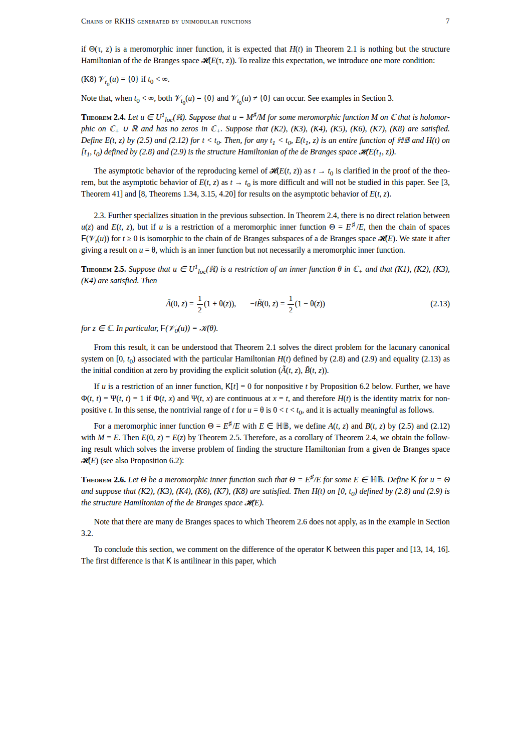Chains of RKHS generated by unimodular functions 7
if Θ(τ, z) is a meromorphic inner function, it is expected that H(t) in Theorem 2.1 is nothing but the structure Hamiltonian of the de Branges space 𝓗(E(τ, z)). To realize this expectation, we introduce one more condition:
(K8) 𝒱t0(u) = {0} if t0 < ∞.
Note that, when t0 < ∞, both 𝒱t0(u) = {0} and 𝒱t0(u) ≠ {0} can occur. See examples in Section 3.
Theorem 2.4. Let u ∈ U1loc(ℝ). Suppose that u = M♯/M for some meromorphic function M on ℂ that is holomorphic on ℂ+ ∪ ℝ and has no zeros in ℂ+. Suppose that (K2), (K3), (K4), (K5), (K6), (K7), (K8) are satisfied. Define E(t, z) by (2.5) and (2.12) for t < t0. Then, for any t1 < t0, E(t1, z) is an entire function of ℍ𝔹 and H(t) on [t1, t0) defined by (2.8) and (2.9) is the structure Hamiltonian of the de Branges space 𝓗(E(t1, z)).
The asymptotic behavior of the reproducing kernel of 𝓗(E(t, z)) as t → t0 is clarified in the proof of the theorem, but the asymptotic behavior of E(t, z) as t → t0 is more difficult and will not be studied in this paper. See [3, Theorem 41] and [8, Theorems 1.34, 3.15, 4.20] for results on the asymptotic behavior of E(t, z).
2.3. Further specializes situation in the previous subsection. In Theorem 2.4, there is no direct relation between u(z) and E(t, z), but if u is a restriction of a meromorphic inner function Θ = E♯/E, then the chain of spaces F(𝒱t(u)) for t ≥ 0 is isomorphic to the chain of de Branges subspaces of a de Branges space 𝓗(E). We state it after giving a result on u = θ, which is an inner function but not necessarily a meromorphic inner function.
Theorem 2.5. Suppose that u ∈ U1loc(ℝ) is a restriction of an inner function θ in ℂ+ and that (K1), (K2), (K3), (K4) are satisfied. Then
Ã(0, z) = 12(1 + θ(z)), −iB̃(0, z) = 12(1 − θ(z)) (2.13)
for z ∈ ℂ. In particular, F(𝒱0(u)) = 𝒦(θ).
From this result, it can be understood that Theorem 2.1 solves the direct problem for the lacunary canonical system on [0, t0) associated with the particular Hamiltonian H(t) defined by (2.8) and (2.9) and equality (2.13) as the initial condition at zero by providing the explicit solution (Ã(t, z), B̃(t, z)).
If u is a restriction of an inner function, K[t] = 0 for nonpositive t by Proposition 6.2 below. Further, we have Φ(t, t) = Ψ(t, t) = 1 if Φ(t, x) and Ψ(t, x) are continuous at x = t, and therefore H(t) is the identity matrix for nonpositive t. In this sense, the nontrivial range of t for u = θ is 0 < t < t0, and it is actually meaningful as follows.
For a meromorphic inner function Θ = E♯/E with E ∈ ℍ𝔹, we define A(t, z) and B(t, z) by (2.5) and (2.12) with M = E. Then E(0, z) = E(z) by Theorem 2.5. Therefore, as a corollary of Theorem 2.4, we obtain the following result which solves the inverse problem of finding the structure Hamiltonian from a given de Branges space 𝓗(E) (see also Proposition 6.2):
Theorem 2.6. Let Θ be a meromorphic inner function such that Θ = E♯/E for some E ∈ ℍ𝔹. Define K for u = Θ and suppose that (K2), (K3), (K4), (K6), (K7), (K8) are satisfied. Then H(t) on [0, t0) defined by (2.8) and (2.9) is the structure Hamiltonian of the de Branges space 𝓗(E).
Note that there are many de Branges spaces to which Theorem 2.6 does not apply, as in the example in Section 3.2.
To conclude this section, we comment on the difference of the operator K between this paper and [13, 14, 16]. The first difference is that K is antilinear in this paper, which